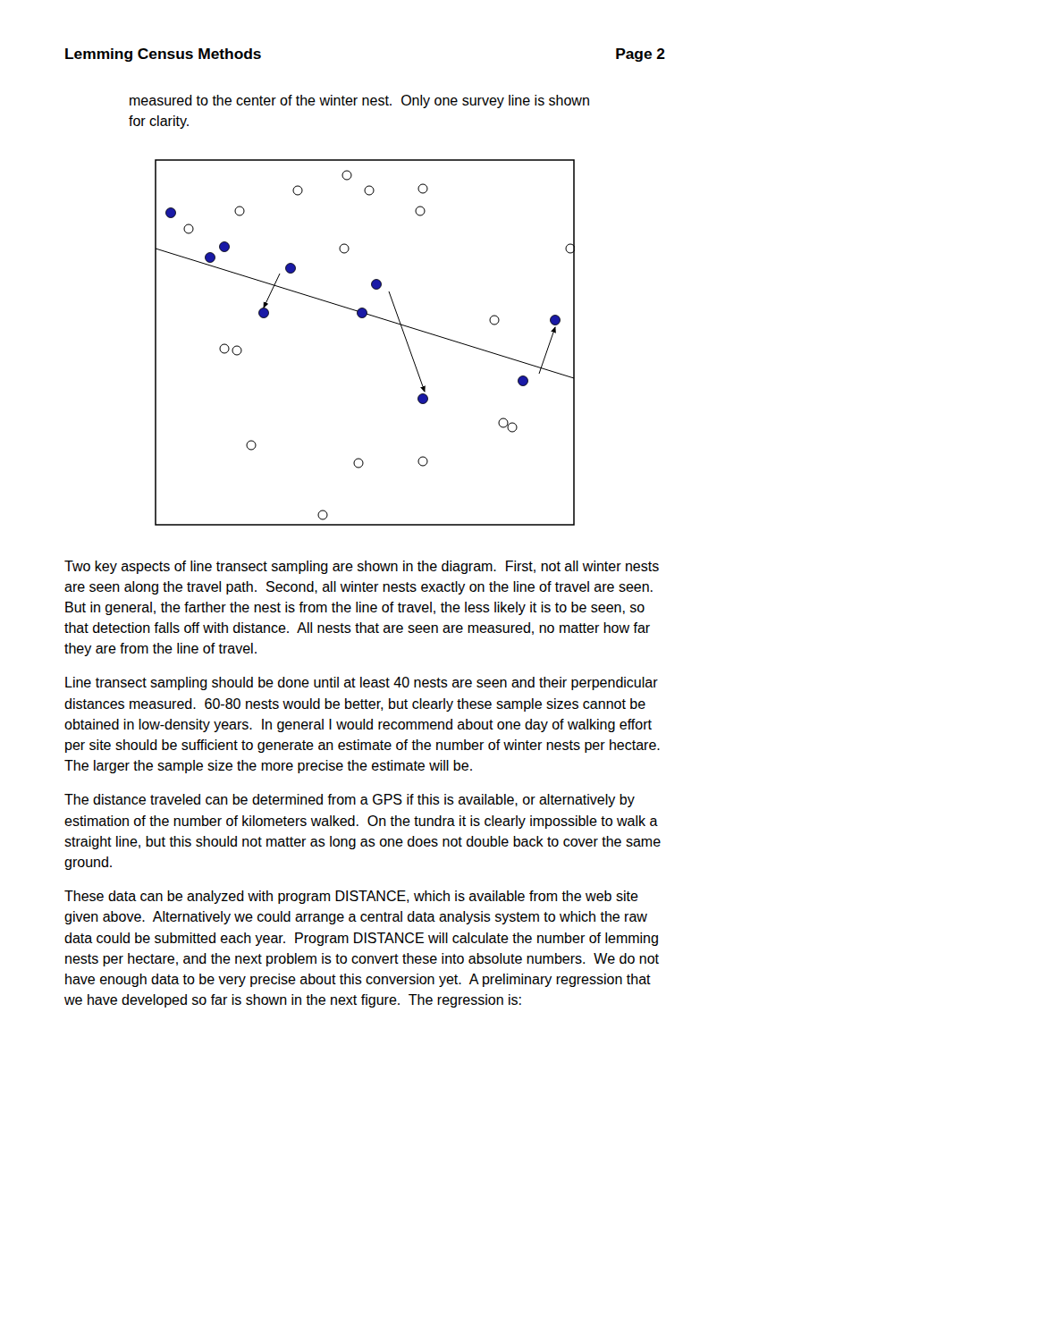Lemming Census Methods Page 2
measured to the center of the winter nest. Only one survey line is shown for clarity.
Two key aspects of line transect sampling are shown in the diagram. First, not all winter nests are seen along the travel path. Second, all winter nests exactly on the line of travel are seen. But in general, the farther the nest is from the line of travel, the less likely it is to be seen, so that detection falls off with distance. All nests that are seen are measured, no matter how far they are from the line of travel.
Line transect sampling should be done until at least 40 nests are seen and their perpendicular distances measured. 60-80 nests would be better, but clearly these sample sizes cannot be obtained in low-density years. In general I would recommend about one day of walking effort per site should be sufficient to generate an estimate of the number of winter nests per hectare. The larger the sample size the more precise the estimate will be.
The distance traveled can be determined from a GPS if this is available, or alternatively by estimation of the number of kilometers walked. On the tundra it is clearly impossible to walk a straight line, but this should not matter as long as one does not double back to cover the same ground.
These data can be analyzed with program DISTANCE, which is available from the web site given above. Alternatively we could arrange a central data analysis system to which the raw data could be submitted each year. Program DISTANCE will calculate the number of lemming nests per hectare, and the next problem is to convert these into absolute numbers. We do not have enough data to be very precise about this conversion yet. A preliminary regression that we have developed so far is shown in the next figure. The regression is: